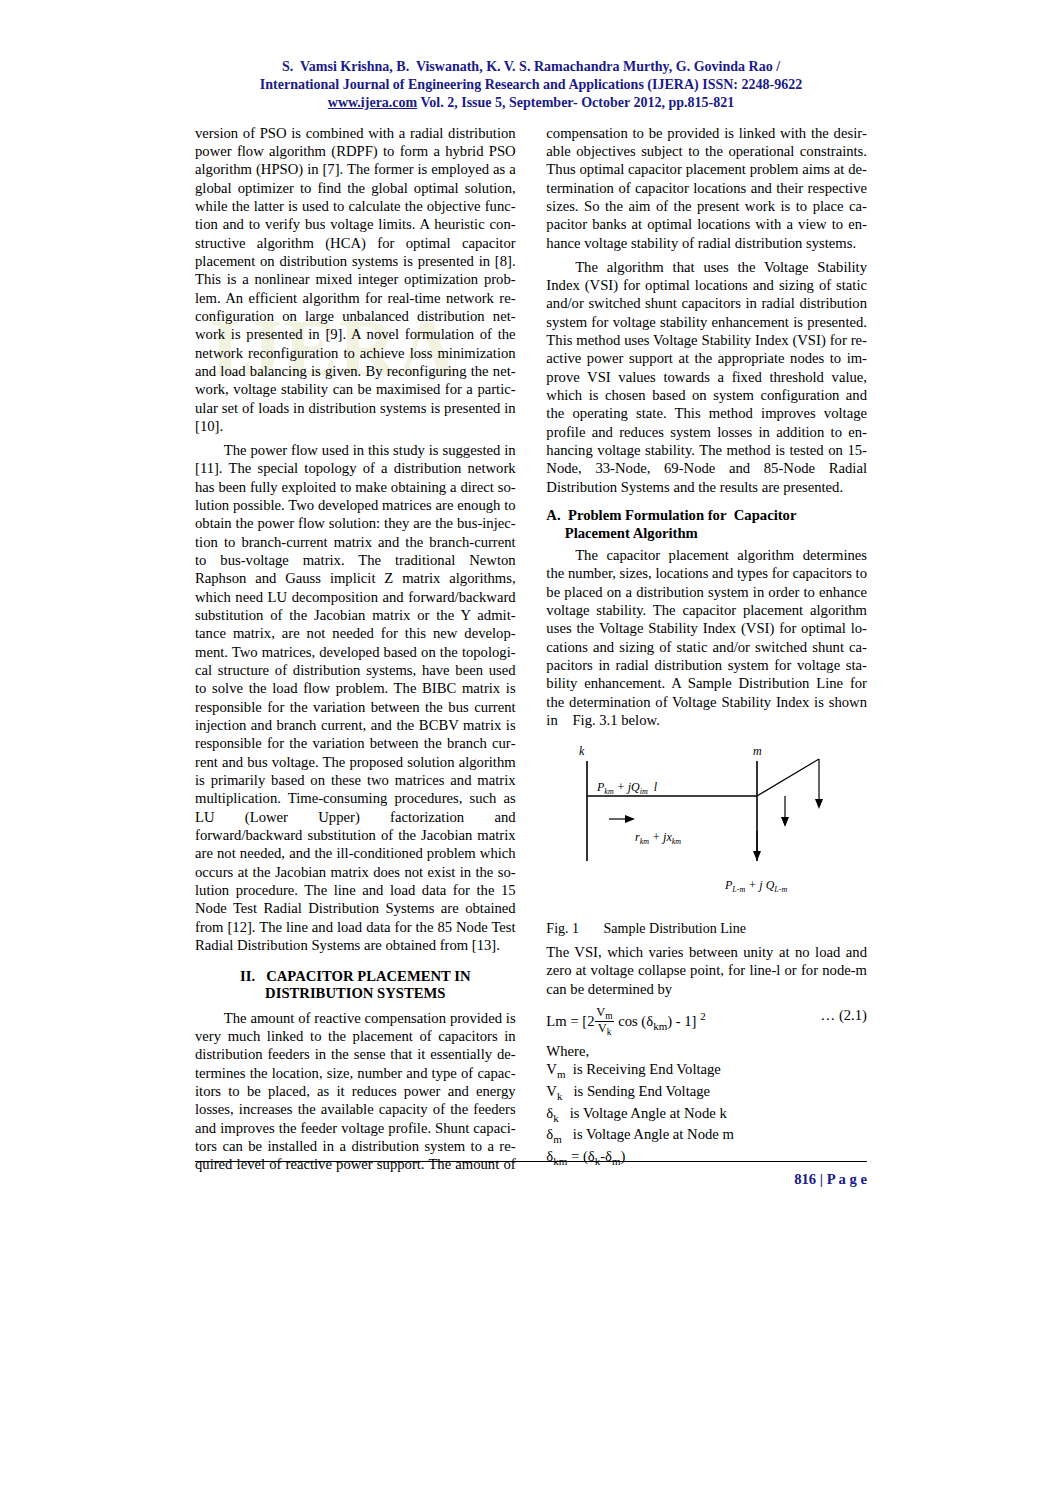S. Vamsi Krishna, B. Viswanath, K. V. S. Ramachandra Murthy, G. Govinda Rao / International Journal of Engineering Research and Applications (IJERA) ISSN: 2248-9622 www.ijera.com Vol. 2, Issue 5, September- October 2012, pp.815-821
IJERA
version of PSO is combined with a radial distribution power flow algorithm (RDPF) to form a hybrid PSO algorithm (HPSO) in [7]. The former is employed as a global optimizer to find the global optimal solution, while the latter is used to calculate the objective function and to verify bus voltage limits. A heuristic constructive algorithm (HCA) for optimal capacitor placement on distribution systems is presented in [8]. This is a nonlinear mixed integer optimization problem. An efficient algorithm for real-time network reconfiguration on large unbalanced distribution network is presented in [9]. A novel formulation of the network reconfiguration to achieve loss minimization and load balancing is given. By reconfiguring the network, voltage stability can be maximised for a particular set of loads in distribution systems is presented in [10].
The power flow used in this study is suggested in [11]. The special topology of a distribution network has been fully exploited to make obtaining a direct solution possible. Two developed matrices are enough to obtain the power flow solution: they are the bus-injection to branch-current matrix and the branch-current to bus-voltage matrix. The traditional Newton Raphson and Gauss implicit Z matrix algorithms, which need LU decomposition and forward/backward substitution of the Jacobian matrix or the Y admittance matrix, are not needed for this new development. Two matrices, developed based on the topological structure of distribution systems, have been used to solve the load flow problem. The BIBC matrix is responsible for the variation between the bus current injection and branch current, and the BCBV matrix is responsible for the variation between the branch current and bus voltage. The proposed solution algorithm is primarily based on these two matrices and matrix multiplication. Time-consuming procedures, such as LU (Lower Upper) factorization and forward/backward substitution of the Jacobian matrix are not needed, and the ill-conditioned problem which occurs at the Jacobian matrix does not exist in the solution procedure. The line and load data for the 15 Node Test Radial Distribution Systems are obtained from [12]. The line and load data for the 85 Node Test Radial Distribution Systems are obtained from [13].
II. Capacitor Placement in
Distribution Systems
The amount of reactive compensation provided is very much linked to the placement of capacitors in distribution feeders in the sense that it essentially determines the location, size, number and type of capacitors to be placed, as it reduces power and energy losses, increases the available capacity of the feeders and improves the feeder voltage profile. Shunt capacitors can be installed in a distribution system to a required level of reactive power support. The amount of compensation to be provided is linked with the desirable objectives subject to the operational constraints. Thus optimal capacitor placement problem aims at determination of capacitor locations and their respective sizes. So the aim of the present work is to place capacitor banks at optimal locations with a view to enhance voltage stability of radial distribution systems.
The algorithm that uses the Voltage Stability Index (VSI) for optimal locations and sizing of static and/or switched shunt capacitors in radial distribution system for voltage stability enhancement is presented. This method uses Voltage Stability Index (VSI) for reactive power support at the appropriate nodes to improve VSI values towards a fixed threshold value, which is chosen based on system configuration and the operating state. This method improves voltage profile and reduces system losses in addition to enhancing voltage stability. The method is tested on 15-Node, 33-Node, 69-Node and 85-Node Radial Distribution Systems and the results are presented.
A. Problem Formulation for Capacitor
Placement Algorithm
The capacitor placement algorithm determines the number, sizes, locations and types for capacitors to be placed on a distribution system in order to enhance voltage stability. The capacitor placement algorithm uses the Voltage Stability Index (VSI) for optimal locations and sizing of static and/or switched shunt capacitors in radial distribution system for voltage stability enhancement. A Sample Distribution Line for the determination of Voltage Stability Index is shown in Fig. 3.1 below.
k m Pkm + jQim l rkm + jxkm PL-m + j QL-m
Fig. 1 Sample Distribution Line
The VSI, which varies between unity at no load and zero at voltage collapse point, for line-l or for node-m can be determined by
Lm = [2Vm Vk cos (δkm) - 1] 2… (2.1)
Where,
Vm is Receiving End Voltage
Vk is Sending End Voltage
δk is Voltage Angle at Node k
δm is Voltage Angle at Node m
δkm = (δk-δm)
816 | P a g e